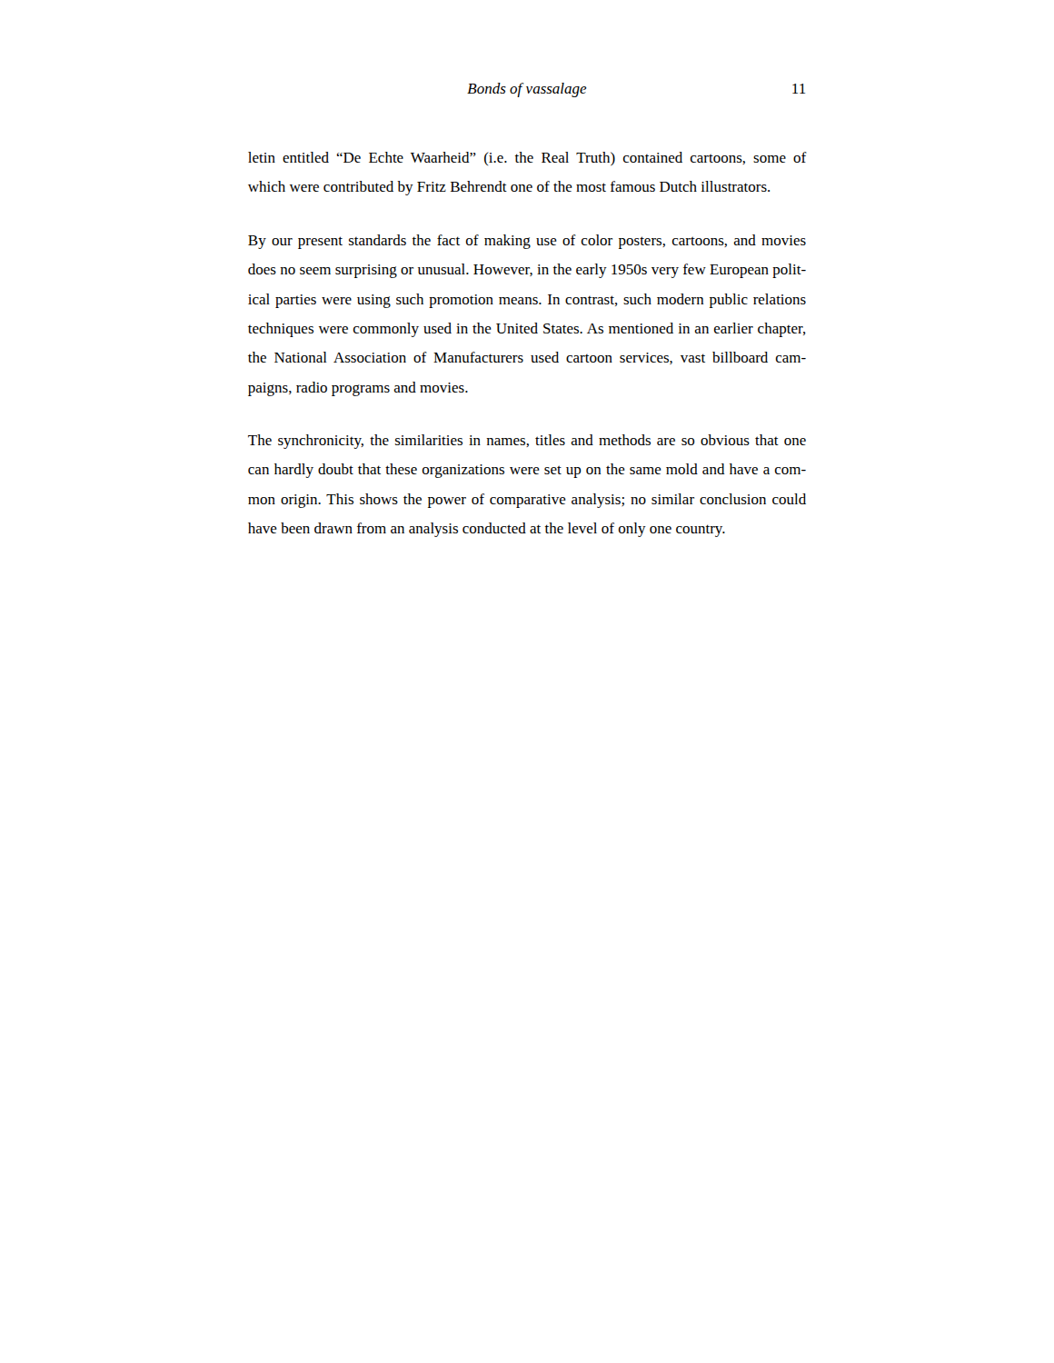Bonds of vassalage 11
letin entitled “De Echte Waarheid” (i.e. the Real Truth) contained cartoons, some of which were contributed by Fritz Behrendt one of the most famous Dutch illustrators.
By our present standards the fact of making use of color posters, cartoons, and movies does no seem surprising or unusual. However, in the early 1950s very few European political parties were using such promotion means. In contrast, such modern public relations techniques were commonly used in the United States. As mentioned in an earlier chapter, the National Association of Manufacturers used cartoon services, vast billboard campaigns, radio programs and movies.
The synchronicity, the similarities in names, titles and methods are so obvious that one can hardly doubt that these organizations were set up on the same mold and have a common origin. This shows the power of comparative analysis; no similar conclusion could have been drawn from an analysis conducted at the level of only one country.